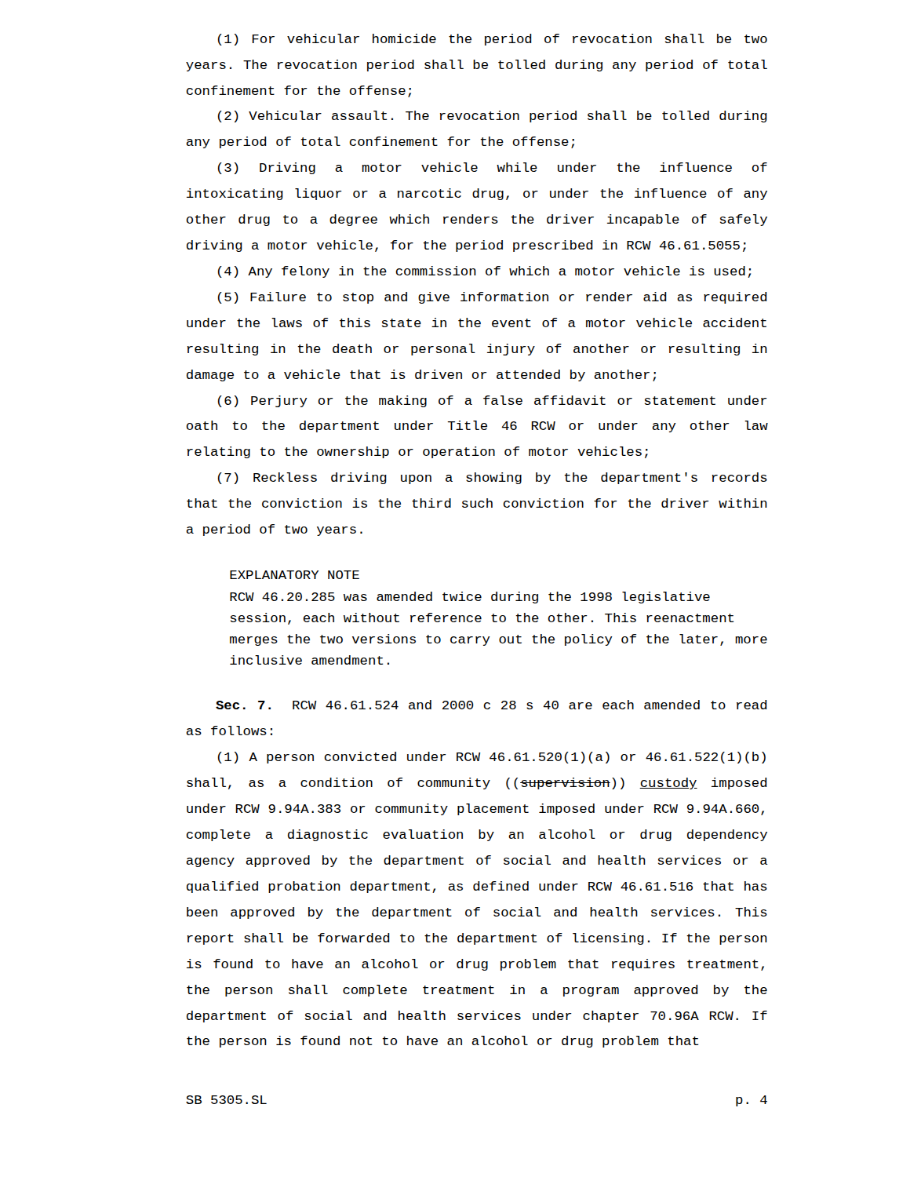(1) For vehicular homicide the period of revocation shall be two years. The revocation period shall be tolled during any period of total confinement for the offense;
(2) Vehicular assault. The revocation period shall be tolled during any period of total confinement for the offense;
(3) Driving a motor vehicle while under the influence of intoxicating liquor or a narcotic drug, or under the influence of any other drug to a degree which renders the driver incapable of safely driving a motor vehicle, for the period prescribed in RCW 46.61.5055;
(4) Any felony in the commission of which a motor vehicle is used;
(5) Failure to stop and give information or render aid as required under the laws of this state in the event of a motor vehicle accident resulting in the death or personal injury of another or resulting in damage to a vehicle that is driven or attended by another;
(6) Perjury or the making of a false affidavit or statement under oath to the department under Title 46 RCW or under any other law relating to the ownership or operation of motor vehicles;
(7) Reckless driving upon a showing by the department's records that the conviction is the third such conviction for the driver within a period of two years.
EXPLANATORY NOTE
RCW 46.20.285 was amended twice during the 1998 legislative session, each without reference to the other. This reenactment merges the two versions to carry out the policy of the later, more inclusive amendment.
Sec. 7. RCW 46.61.524 and 2000 c 28 s 40 are each amended to read as follows:
(1) A person convicted under RCW 46.61.520(1)(a) or 46.61.522(1)(b) shall, as a condition of community ((supervision)) custody imposed under RCW 9.94A.383 or community placement imposed under RCW 9.94A.660, complete a diagnostic evaluation by an alcohol or drug dependency agency approved by the department of social and health services or a qualified probation department, as defined under RCW 46.61.516 that has been approved by the department of social and health services. This report shall be forwarded to the department of licensing. If the person is found to have an alcohol or drug problem that requires treatment, the person shall complete treatment in a program approved by the department of social and health services under chapter 70.96A RCW. If the person is found not to have an alcohol or drug problem that
SB 5305.SL p. 4